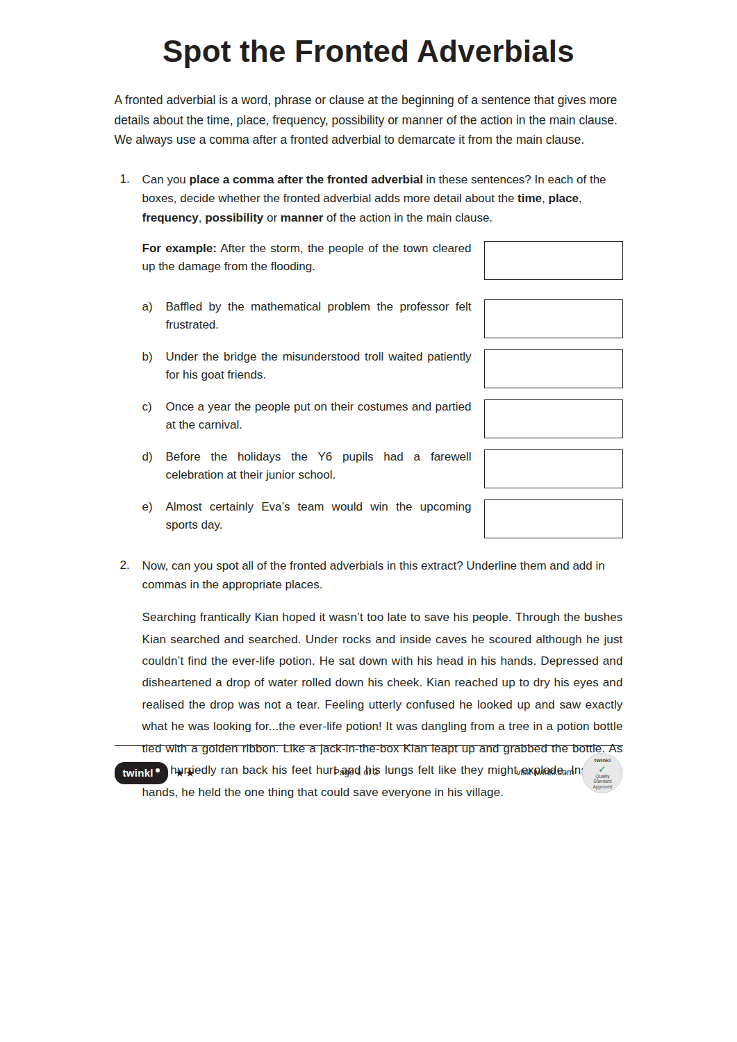Spot the Fronted Adverbials
A fronted adverbial is a word, phrase or clause at the beginning of a sentence that gives more details about the time, place, frequency, possibility or manner of the action in the main clause. We always use a comma after a fronted adverbial to demarcate it from the main clause.
Can you place a comma after the fronted adverbial in these sentences? In each of the boxes, decide whether the fronted adverbial adds more detail about the time, place, frequency, possibility or manner of the action in the main clause.
For example: After the storm, the people of the town cleared up the damage from the flooding.
Baffled by the mathematical problem the professor felt frustrated.
Under the bridge the misunderstood troll waited patiently for his goat friends.
Once a year the people put on their costumes and partied at the carnival.
Before the holidays the Y6 pupils had a farewell celebration at their junior school.
Almost certainly Eva’s team would win the upcoming sports day.
Now, can you spot all of the fronted adverbials in this extract? Underline them and add in commas in the appropriate places.
Searching frantically Kian hoped it wasn’t too late to save his people. Through the bushes Kian searched and searched. Under rocks and inside caves he scoured although he just couldn’t find the ever-life potion. He sat down with his head in his hands. Depressed and disheartened a drop of water rolled down his cheek. Kian reached up to dry his eyes and realised the drop was not a tear. Feeling utterly confused he looked up and saw exactly what he was looking for...the ever-life potion! It was dangling from a tree in a potion bottle tied with a golden ribbon. Like a jack-in-the-box Kian leapt up and grabbed the bottle. As Kian hurriedly ran back his feet hurt and his lungs felt like they might explode. Inside his hands, he held the one thing that could save everyone in his village.
twinkl ★★
Page 1 of 2
visit twinkl.com
twinkl
✓
Quality Standard
Approved